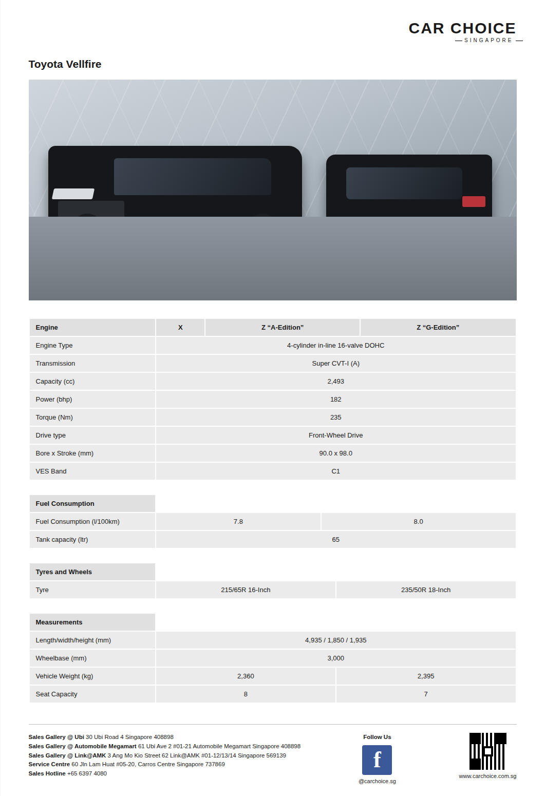CAR CHOICE
SINGAPORE
Toyota Vellfire
| Engine | X | Z “A-Edition” | Z “G-Edition” |
| --- | --- | --- | --- |
| Engine Type | 4-cylinder in-line 16-valve DOHC |
| Transmission | Super CVT-I (A) |
| Capacity (cc) | 2,493 |
| Power (bhp) | 182 |
| Torque (Nm) | 235 |
| Drive type | Front-Wheel Drive |
| Bore x Stroke (mm) | 90.0 x 98.0 |
| VES Band | C1 |
| Fuel Consumption | | | |
| Fuel Consumption (l/100km) | 7.8 | 8.0 |
| Tank capacity (ltr) | 65 |
| Tyres and Wheels | | | |
| Tyre | 215/65R 16-Inch | 235/50R 18-Inch |
| Measurements | | | |
| Length/width/height (mm) | 4,935 / 1,850 / 1,935 |
| Wheelbase (mm) | 3,000 |
| Vehicle Weight (kg) | 2,360 | 2,395 |
| Seat Capacity | 8 | 7 |
Sales Gallery @ Ubi 30 Ubi Road 4 Singapore 408898
Sales Gallery @ Automobile Megamart 61 Ubi Ave 2 #01-21 Automobile Megamart Singapore 408898
Sales Gallery @ Link@AMK 3 Ang Mo Kio Street 62 Link@AMK #01-12/13/14 Singapore 569139
Service Centre 60 Jln Lam Huat #05-20, Carros Centre Singapore 737869
Sales Hotline +65 6397 4080
Follow Us
f
@carchoice.sg
www.carchoice.com.sg